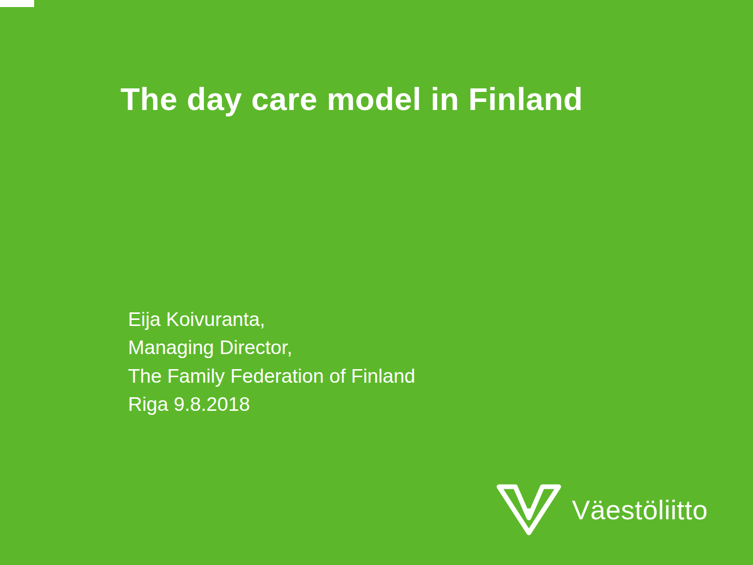The day care model in Finland
Eija Koivuranta,
Managing Director,
The Family Federation of Finland
Riga 9.8.2018
Väestöliitto